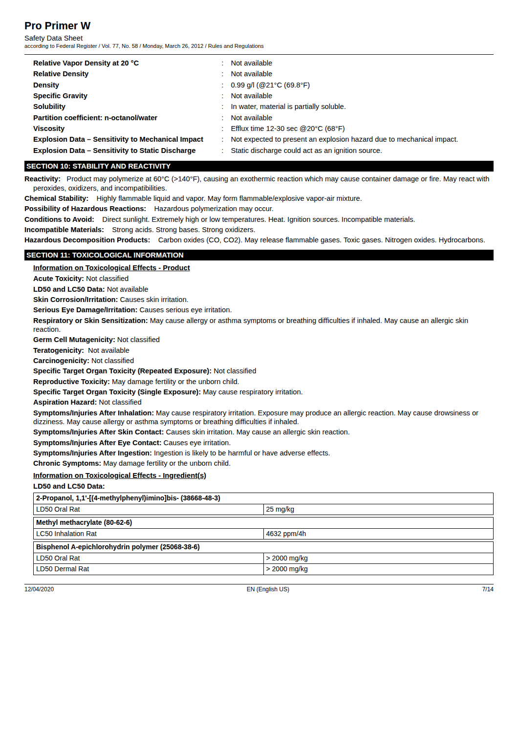Pro Primer W
Safety Data Sheet
according to Federal Register / Vol. 77, No. 58 / Monday, March 26, 2012 / Rules and Regulations
| Relative Vapor Density at 20 °C | : | Not available |
| Relative Density | : | Not available |
| Density | : | 0.99 g/l (@21°C (69.8°F) |
| Specific Gravity | : | Not available |
| Solubility | : | In water, material is partially soluble. |
| Partition coefficient: n-octanol/water | : | Not available |
| Viscosity | : | Efflux time 12-30 sec @20°C (68°F) |
| Explosion Data – Sensitivity to Mechanical Impact | : | Not expected to present an explosion hazard due to mechanical impact. |
| Explosion Data – Sensitivity to Static Discharge | : | Static discharge could act as an ignition source. |
SECTION 10: STABILITY AND REACTIVITY
Reactivity: Product may polymerize at 60°C (>140°F), causing an exothermic reaction which may cause container damage or fire. May react with peroxides, oxidizers, and incompatibilities.
Chemical Stability: Highly flammable liquid and vapor. May form flammable/explosive vapor-air mixture.
Possibility of Hazardous Reactions: Hazardous polymerization may occur.
Conditions to Avoid: Direct sunlight. Extremely high or low temperatures. Heat. Ignition sources. Incompatible materials.
Incompatible Materials: Strong acids. Strong bases. Strong oxidizers.
Hazardous Decomposition Products: Carbon oxides (CO, CO2). May release flammable gases. Toxic gases. Nitrogen oxides. Hydrocarbons.
SECTION 11: TOXICOLOGICAL INFORMATION
Information on Toxicological Effects - Product
Acute Toxicity: Not classified
LD50 and LC50 Data: Not available
Skin Corrosion/Irritation: Causes skin irritation.
Serious Eye Damage/Irritation: Causes serious eye irritation.
Respiratory or Skin Sensitization: May cause allergy or asthma symptoms or breathing difficulties if inhaled. May cause an allergic skin reaction.
Germ Cell Mutagenicity: Not classified
Teratogenicity: Not available
Carcinogenicity: Not classified
Specific Target Organ Toxicity (Repeated Exposure): Not classified
Reproductive Toxicity: May damage fertility or the unborn child.
Specific Target Organ Toxicity (Single Exposure): May cause respiratory irritation.
Aspiration Hazard: Not classified
Symptoms/Injuries After Inhalation: May cause respiratory irritation. Exposure may produce an allergic reaction. May cause drowsiness or dizziness. May cause allergy or asthma symptoms or breathing difficulties if inhaled.
Symptoms/Injuries After Skin Contact: Causes skin irritation. May cause an allergic skin reaction.
Symptoms/Injuries After Eye Contact: Causes eye irritation.
Symptoms/Injuries After Ingestion: Ingestion is likely to be harmful or have adverse effects.
Chronic Symptoms: May damage fertility or the unborn child.
Information on Toxicological Effects - Ingredient(s)
LD50 and LC50 Data:
| 2-Propanol, 1,1'-[(4-methylphenyl)imino]bis- (38668-48-3) |
| LD50 Oral Rat | 25 mg/kg |
| Methyl methacrylate (80-62-6) |
| LC50 Inhalation Rat | 4632 ppm/4h |
| Bisphenol A-epichlorohydrin polymer (25068-38-6) |
| LD50 Oral Rat | > 2000 mg/kg |
| LD50 Dermal Rat | > 2000 mg/kg |
12/04/2020 EN (English US) 7/14